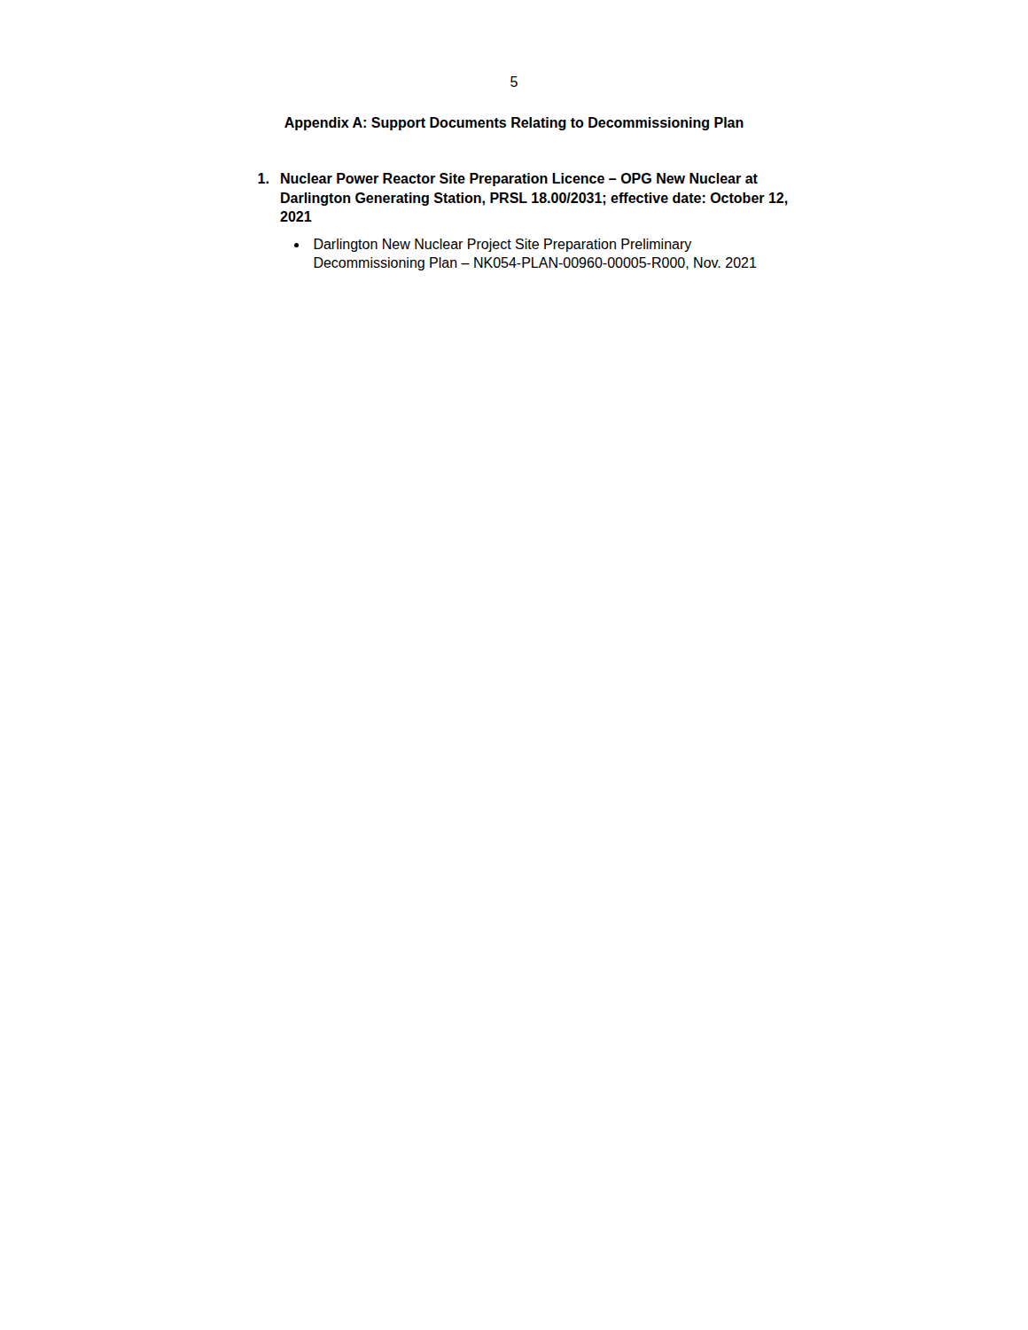5
Appendix A: Support Documents Relating to Decommissioning Plan
Nuclear Power Reactor Site Preparation Licence – OPG New Nuclear at Darlington Generating Station, PRSL 18.00/2031; effective date: October 12, 2021
Darlington New Nuclear Project Site Preparation Preliminary Decommissioning Plan – NK054-PLAN-00960-00005-R000, Nov. 2021